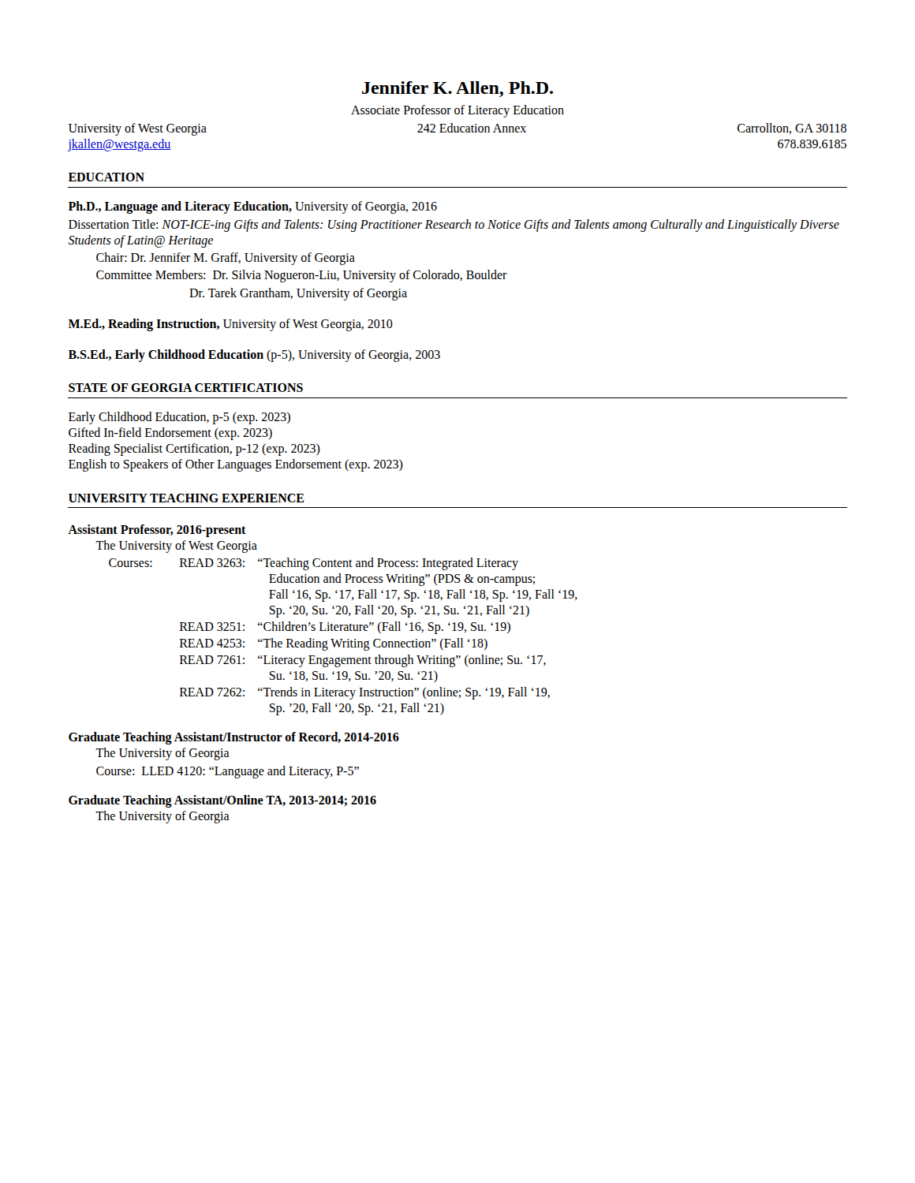Jennifer K. Allen, Ph.D.
Associate Professor of Literacy Education
University of West Georgia 242 Education Annex Carrollton, GA 30118
jkallen@westga.edu 678.839.6185
Education
Ph.D., Language and Literacy Education, University of Georgia, 2016
Dissertation Title: NOT-ICE-ing Gifts and Talents: Using Practitioner Research to Notice Gifts and Talents among Culturally and Linguistically Diverse Students of Latin@ Heritage
Chair: Dr. Jennifer M. Graff, University of Georgia
Committee Members: Dr. Silvia Nogueron-Liu, University of Colorado, Boulder
Dr. Tarek Grantham, University of Georgia
M.Ed., Reading Instruction, University of West Georgia, 2010
B.S.Ed., Early Childhood Education (p-5), University of Georgia, 2003
State of Georgia Certifications
Early Childhood Education, p-5 (exp. 2023)
Gifted In-field Endorsement (exp. 2023)
Reading Specialist Certification, p-12 (exp. 2023)
English to Speakers of Other Languages Endorsement (exp. 2023)
University Teaching Experience
Assistant Professor, 2016-present
The University of West Georgia
Courses: READ 3263: “Teaching Content and Process: Integrated Literacy Education and Process Writing” (PDS & on-campus; Fall ‘16, Sp. ‘17, Fall ‘17, Sp. ‘18, Fall ‘18, Sp. ‘19, Fall ‘19, Sp. ‘20, Su. ‘20, Fall ‘20, Sp. ‘21, Su. ‘21, Fall ‘21)
READ 3251: “Children’s Literature” (Fall ‘16, Sp. ‘19, Su. ‘19)
READ 4253: “The Reading Writing Connection” (Fall ‘18)
READ 7261: “Literacy Engagement through Writing” (online; Su. ‘17, Su. ‘18, Su. ‘19, Su. ’20, Su. ‘21)
READ 7262: “Trends in Literacy Instruction” (online; Sp. ‘19, Fall ‘19, Sp. ’20, Fall ‘20, Sp. ‘21, Fall ‘21)
Graduate Teaching Assistant/Instructor of Record, 2014-2016
The University of Georgia
Course: LLED 4120: “Language and Literacy, P-5”
Graduate Teaching Assistant/Online TA, 2013-2014; 2016
The University of Georgia